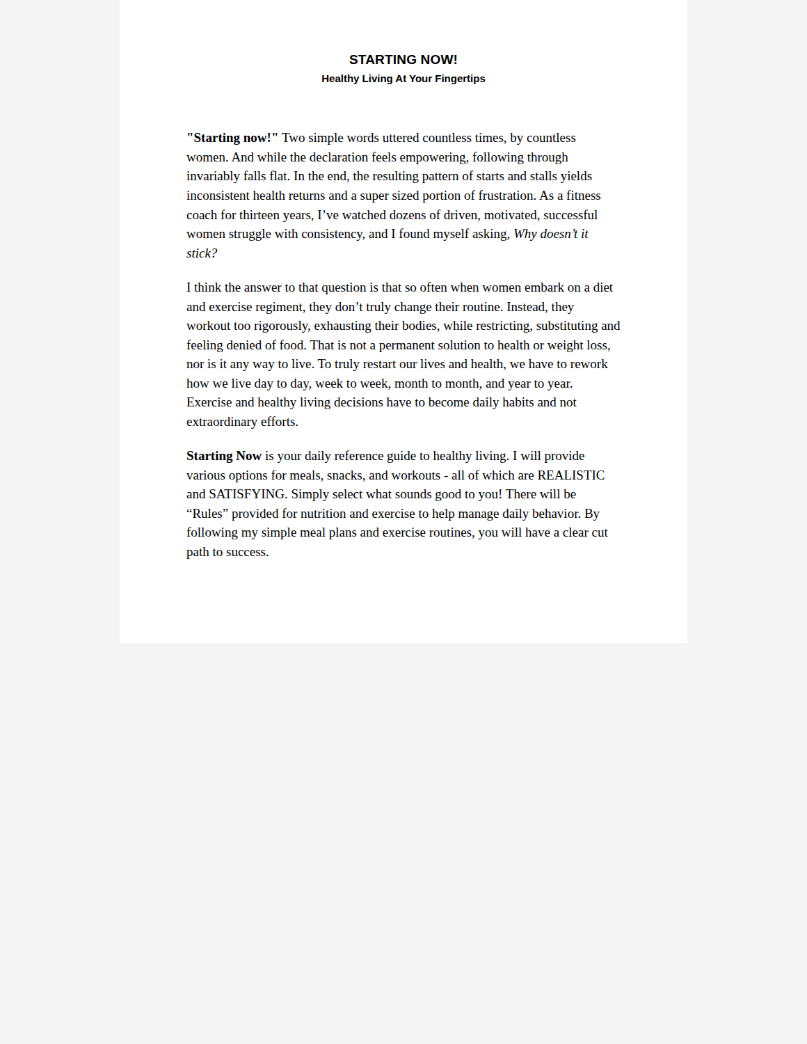STARTING NOW!
Healthy Living At Your Fingertips
"Starting now!" Two simple words uttered countless times, by countless women. And while the declaration feels empowering, following through invariably falls flat. In the end, the resulting pattern of starts and stalls yields inconsistent health returns and a super sized portion of frustration. As a fitness coach for thirteen years, I’ve watched dozens of driven, motivated, successful women struggle with consistency, and I found myself asking, Why doesn’t it stick?
I think the answer to that question is that so often when women embark on a diet and exercise regiment, they don’t truly change their routine. Instead, they workout too rigorously, exhausting their bodies, while restricting, substituting and feeling denied of food. That is not a permanent solution to health or weight loss, nor is it any way to live. To truly restart our lives and health, we have to rework how we live day to day, week to week, month to month, and year to year. Exercise and healthy living decisions have to become daily habits and not extraordinary efforts.
Starting Now is your daily reference guide to healthy living. I will provide various options for meals, snacks, and workouts - all of which are REALISTIC and SATISFYING. Simply select what sounds good to you! There will be “Rules” provided for nutrition and exercise to help manage daily behavior. By following my simple meal plans and exercise routines, you will have a clear cut path to success.